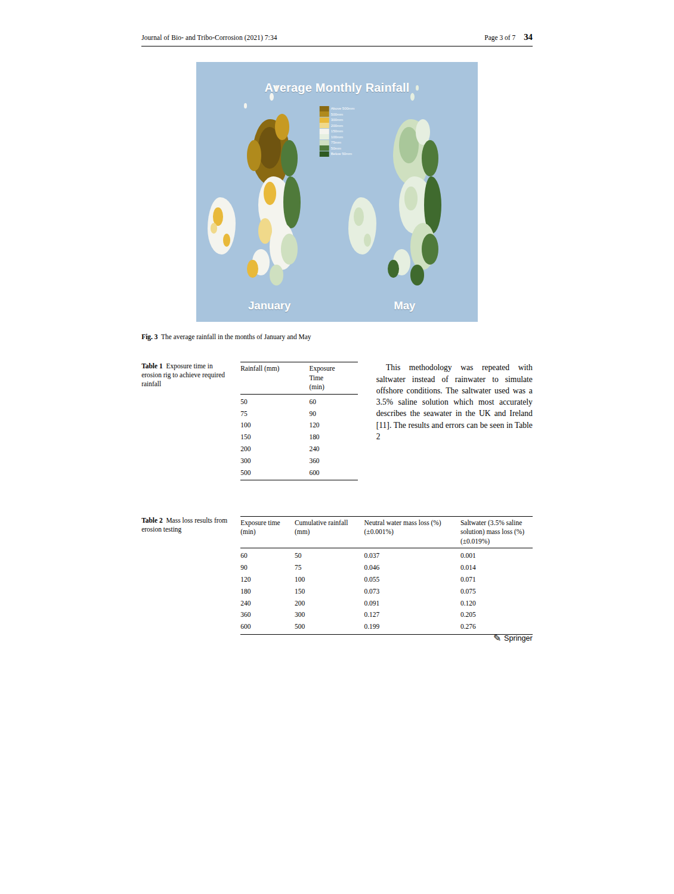Journal of Bio- and Tribo-Corrosion (2021) 7:34
Page 3 of 734
Average Monthly Rainfall
Above 500mm
500mm
300mm
200mm
150mm
100mm
75mm
50mm
Below 50mm
January
May
Fig. 3 The average rainfall in the months of January and May
Table 1 Exposure time in erosion rig to achieve required rainfall
| Rainfall (mm) | Exposure Time (min) |
| --- | --- |
| 50 | 60 |
| 75 | 90 |
| 100 | 120 |
| 150 | 180 |
| 200 | 240 |
| 300 | 360 |
| 500 | 600 |
This methodology was repeated with saltwater instead of rainwater to simulate offshore conditions. The saltwater used was a 3.5% saline solution which most accurately describes the seawater in the UK and Ireland [11]. The results and errors can be seen in Table 2
Table 2 Mass loss results from erosion testing
| Exposure time (min) | Cumulative rainfall (mm) | Neutral water mass loss (%) (±0.001%) | Saltwater (3.5% saline solution) mass loss (%) (±0.019%) |
| --- | --- | --- | --- |
| 60 | 50 | 0.037 | 0.001 |
| 90 | 75 | 0.046 | 0.014 |
| 120 | 100 | 0.055 | 0.071 |
| 180 | 150 | 0.073 | 0.075 |
| 240 | 200 | 0.091 | 0.120 |
| 360 | 300 | 0.127 | 0.205 |
| 600 | 500 | 0.199 | 0.276 |
✎ Springer